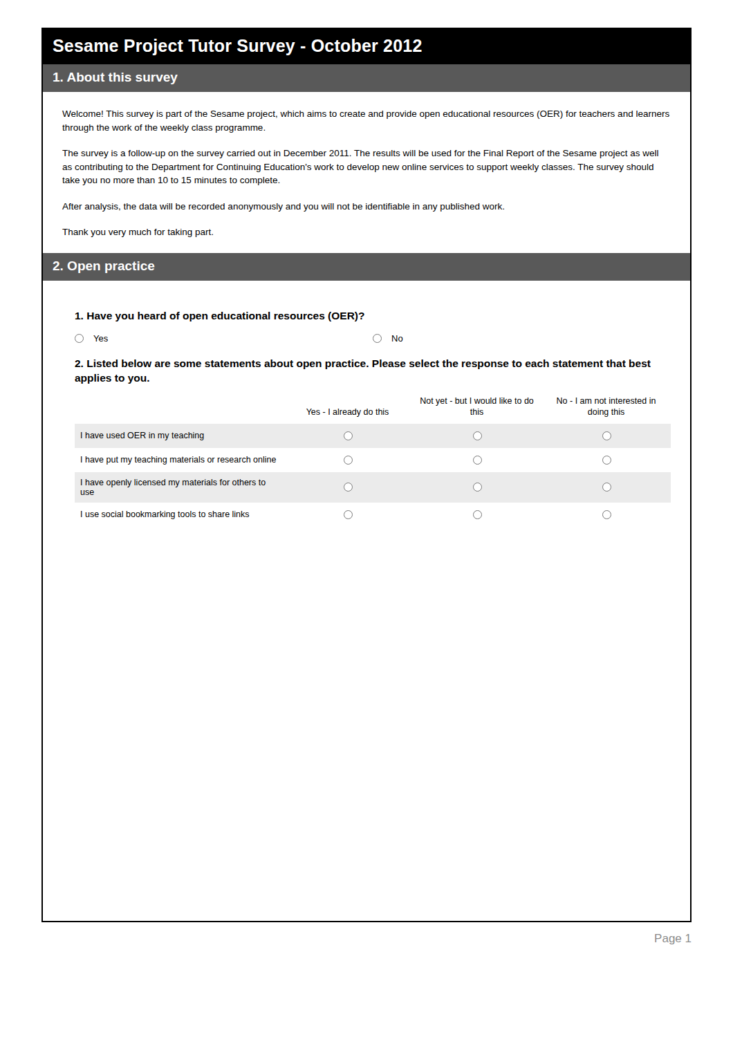Sesame Project Tutor Survey - October 2012
1. About this survey
Welcome! This survey is part of the Sesame project, which aims to create and provide open educational resources (OER) for teachers and learners through the work of the weekly class programme.
The survey is a follow-up on the survey carried out in December 2011. The results will be used for the Final Report of the Sesame project as well as contributing to the Department for Continuing Education's work to develop new online services to support weekly classes. The survey should take you no more than 10 to 15 minutes to complete.
After analysis, the data will be recorded anonymously and you will not be identifiable in any published work.
Thank you very much for taking part.
2. Open practice
1. Have you heard of open educational resources (OER)?
Yes No
2. Listed below are some statements about open practice. Please select the response to each statement that best applies to you.
| | Yes - I already do this | Not yet - but I would like to do this | No - I am not interested in doing this |
| --- | --- | --- | --- |
| I have used OER in my teaching | | | |
| I have put my teaching materials or research online | | | |
| I have openly licensed my materials for others to use | | | |
| I use social bookmarking tools to share links | | | |
Page 1